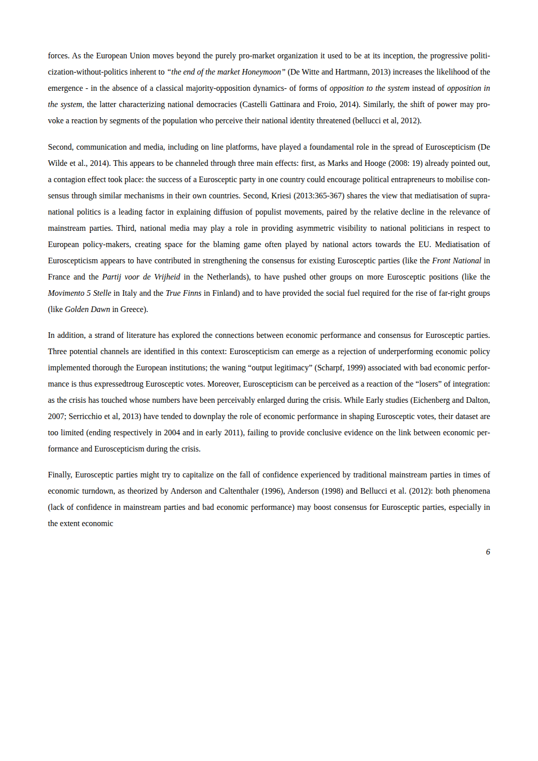forces. As the European Union moves beyond the purely pro-market organization it used to be at its inception, the progressive politicization-without-politics inherent to “the end of the market Honeymoon” (De Witte and Hartmann, 2013) increases the likelihood of the emergence - in the absence of a classical majority-opposition dynamics- of forms of opposition to the system instead of opposition in the system, the latter characterizing national democracies (Castelli Gattinara and Froio, 2014). Similarly, the shift of power may provoke a reaction by segments of the population who perceive their national identity threatened (bellucci et al, 2012).
Second, communication and media, including on line platforms, have played a foundamental role in the spread of Euroscepticism (De Wilde et al., 2014). This appears to be channeled through three main effects: first, as Marks and Hooge (2008: 19) already pointed out, a contagion effect took place: the success of a Eurosceptic party in one country could encourage political entrapreneurs to mobilise consensus through similar mechanisms in their own countries. Second, Kriesi (2013:365-367) shares the view that mediatisation of supra-national politics is a leading factor in explaining diffusion of populist movements, paired by the relative decline in the relevance of mainstream parties. Third, national media may play a role in providing asymmetric visibility to national politicians in respect to European policy-makers, creating space for the blaming game often played by national actors towards the EU. Mediatisation of Euroscepticism appears to have contributed in strengthening the consensus for existing Eurosceptic parties (like the Front National in France and the Partij voor de Vrijheid in the Netherlands), to have pushed other groups on more Eurosceptic positions (like the Movimento 5 Stelle in Italy and the True Finns in Finland) and to have provided the social fuel required for the rise of far-right groups (like Golden Dawn in Greece).
In addition, a strand of literature has explored the connections between economic performance and consensus for Eurosceptic parties. Three potential channels are identified in this context: Euroscepticism can emerge as a rejection of underperforming economic policy implemented thorough the European institutions; the waning “output legitimacy” (Scharpf, 1999) associated with bad economic performance is thus expressedtroug Eurosceptic votes. Moreover, Euroscepticism can be perceived as a reaction of the “losers” of integration: as the crisis has touched whose numbers have been perceivably enlarged during the crisis. While Early studies (Eichenberg and Dalton, 2007; Serricchio et al, 2013) have tended to downplay the role of economic performance in shaping Eurosceptic votes, their dataset are too limited (ending respectively in 2004 and in early 2011), failing to provide conclusive evidence on the link between economic performance and Euroscepticism during the crisis.
Finally, Eurosceptic parties might try to capitalize on the fall of confidence experienced by traditional mainstream parties in times of economic turndown, as theorized by Anderson and Caltenthaler (1996), Anderson (1998) and Bellucci et al. (2012): both phenomena (lack of confidence in mainstream parties and bad economic performance) may boost consensus for Eurosceptic parties, especially in the extent economic
6